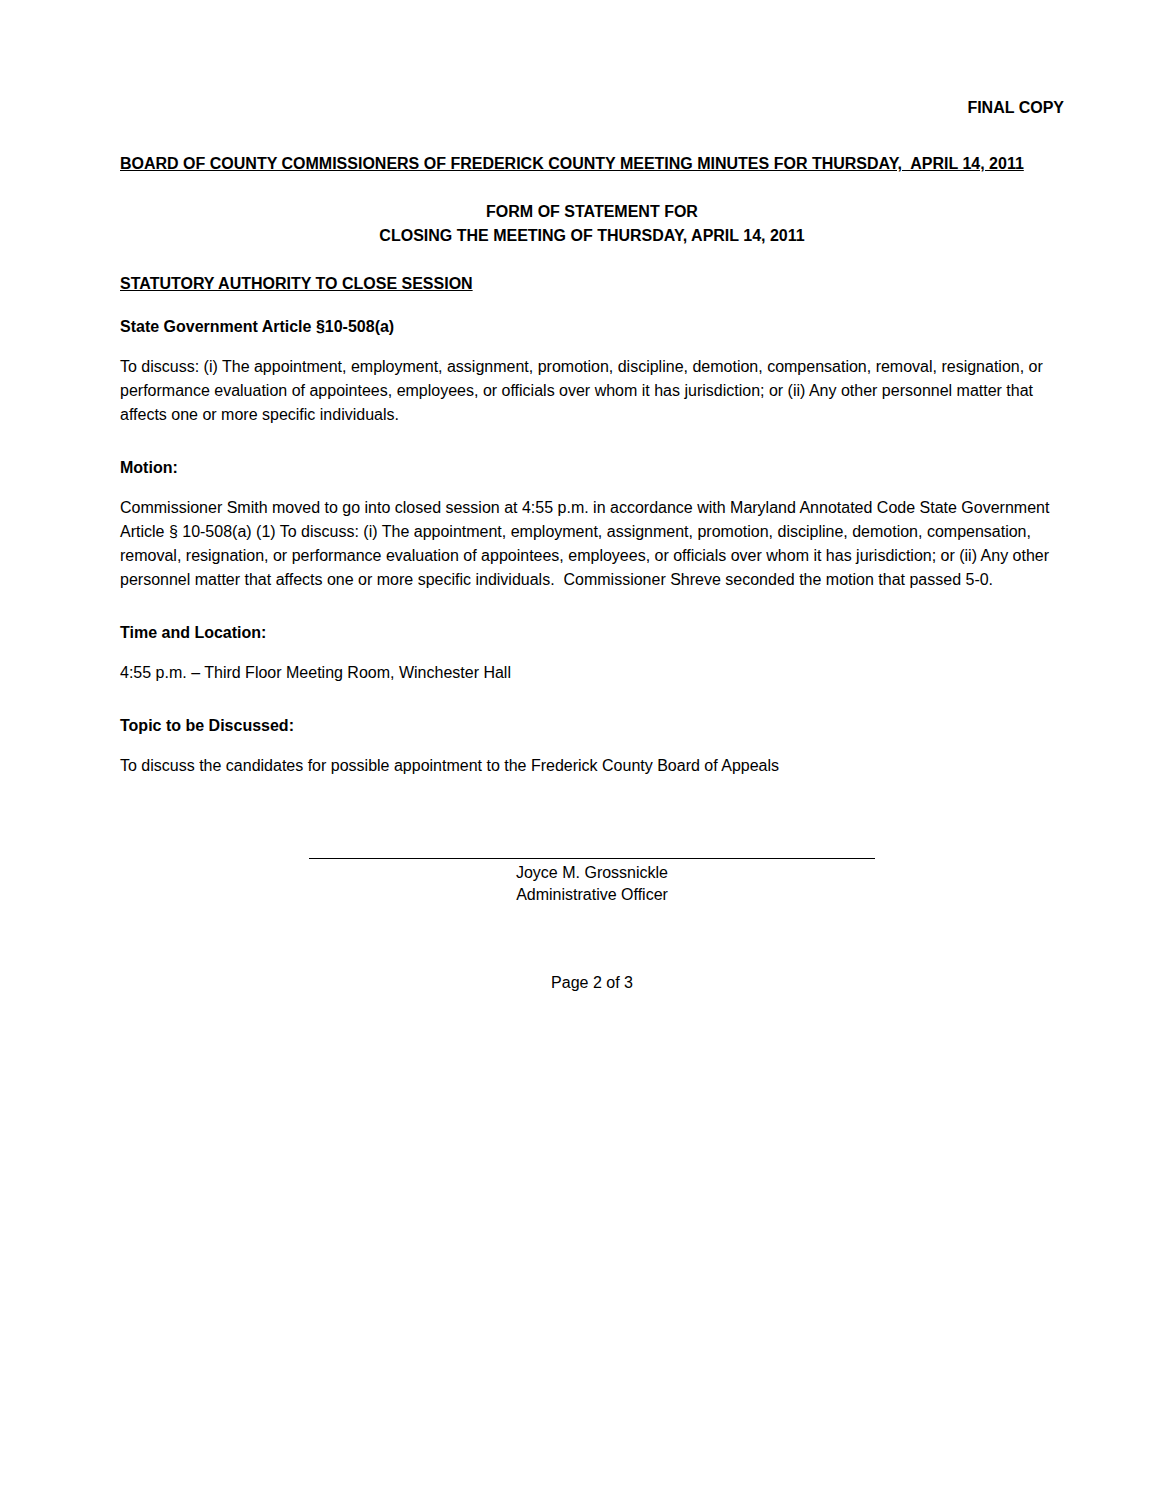FINAL COPY
BOARD OF COUNTY COMMISSIONERS OF FREDERICK COUNTY MEETING MINUTES FOR THURSDAY, APRIL 14, 2011
FORM OF STATEMENT FOR
CLOSING THE MEETING OF THURSDAY, APRIL 14, 2011
STATUTORY AUTHORITY TO CLOSE SESSION
State Government Article §10-508(a)
To discuss: (i) The appointment, employment, assignment, promotion, discipline, demotion, compensation, removal, resignation, or performance evaluation of appointees, employees, or officials over whom it has jurisdiction; or (ii) Any other personnel matter that affects one or more specific individuals.
Motion:
Commissioner Smith moved to go into closed session at 4:55 p.m. in accordance with Maryland Annotated Code State Government Article § 10-508(a) (1) To discuss: (i) The appointment, employment, assignment, promotion, discipline, demotion, compensation, removal, resignation, or performance evaluation of appointees, employees, or officials over whom it has jurisdiction; or (ii) Any other personnel matter that affects one or more specific individuals. Commissioner Shreve seconded the motion that passed 5-0.
Time and Location:
4:55 p.m. – Third Floor Meeting Room, Winchester Hall
Topic to be Discussed:
To discuss the candidates for possible appointment to the Frederick County Board of Appeals
Joyce M. Grossnickle
Administrative Officer
Page 2 of 3